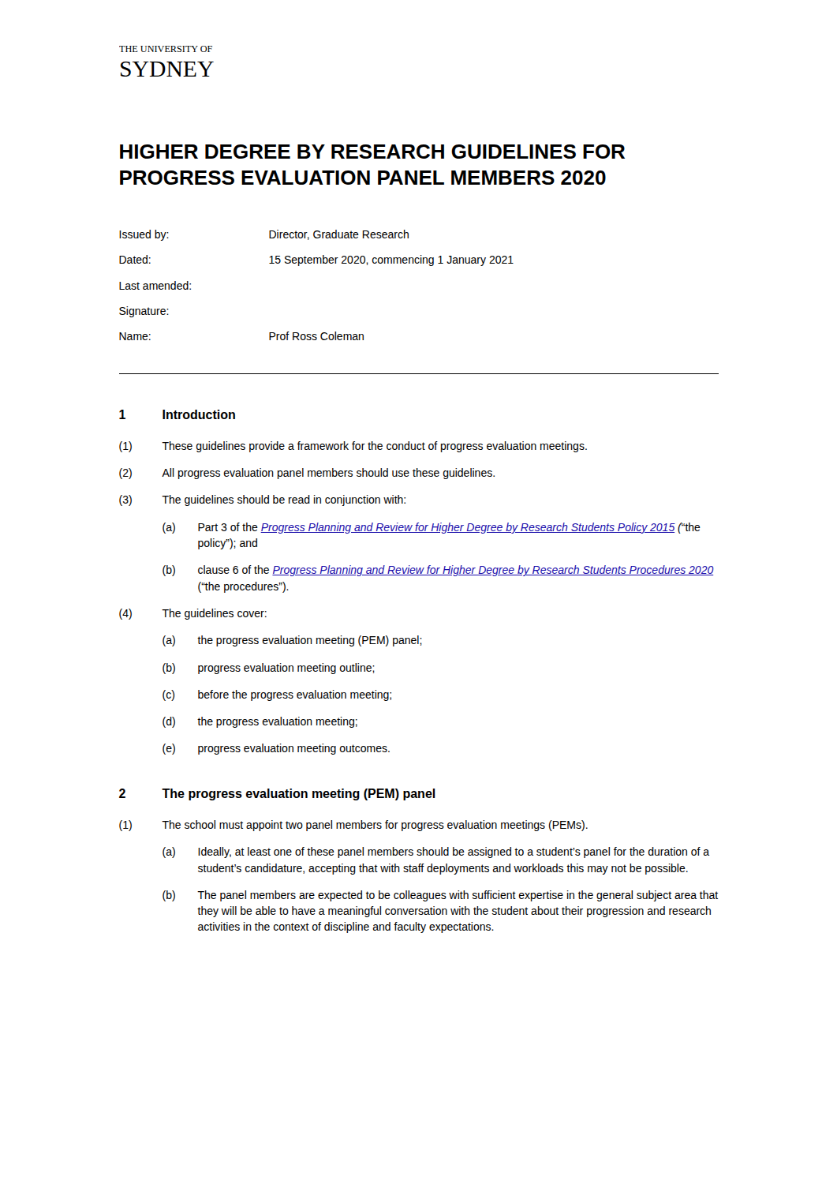HIGHER DEGREE BY RESEARCH GUIDELINES FOR PROGRESS EVALUATION PANEL MEMBERS 2020
| Issued by: | Director, Graduate Research |
| Dated: | 15 September 2020, commencing 1 January 2021 |
| Last amended: | |
| Signature: | |
| Name: | Prof Ross Coleman |
1 Introduction
(1) These guidelines provide a framework for the conduct of progress evaluation meetings.
(2) All progress evaluation panel members should use these guidelines.
(3) The guidelines should be read in conjunction with:
(a) Part 3 of the Progress Planning and Review for Higher Degree by Research Students Policy 2015 (“the policy”); and
(b) clause 6 of the Progress Planning and Review for Higher Degree by Research Students Procedures 2020 (“the procedures”).
(4) The guidelines cover:
(a) the progress evaluation meeting (PEM) panel;
(b) progress evaluation meeting outline;
(c) before the progress evaluation meeting;
(d) the progress evaluation meeting;
(e) progress evaluation meeting outcomes.
2 The progress evaluation meeting (PEM) panel
(1) The school must appoint two panel members for progress evaluation meetings (PEMs).
(a) Ideally, at least one of these panel members should be assigned to a student’s panel for the duration of a student’s candidature, accepting that with staff deployments and workloads this may not be possible.
(b) The panel members are expected to be colleagues with sufficient expertise in the general subject area that they will be able to have a meaningful conversation with the student about their progression and research activities in the context of discipline and faculty expectations.